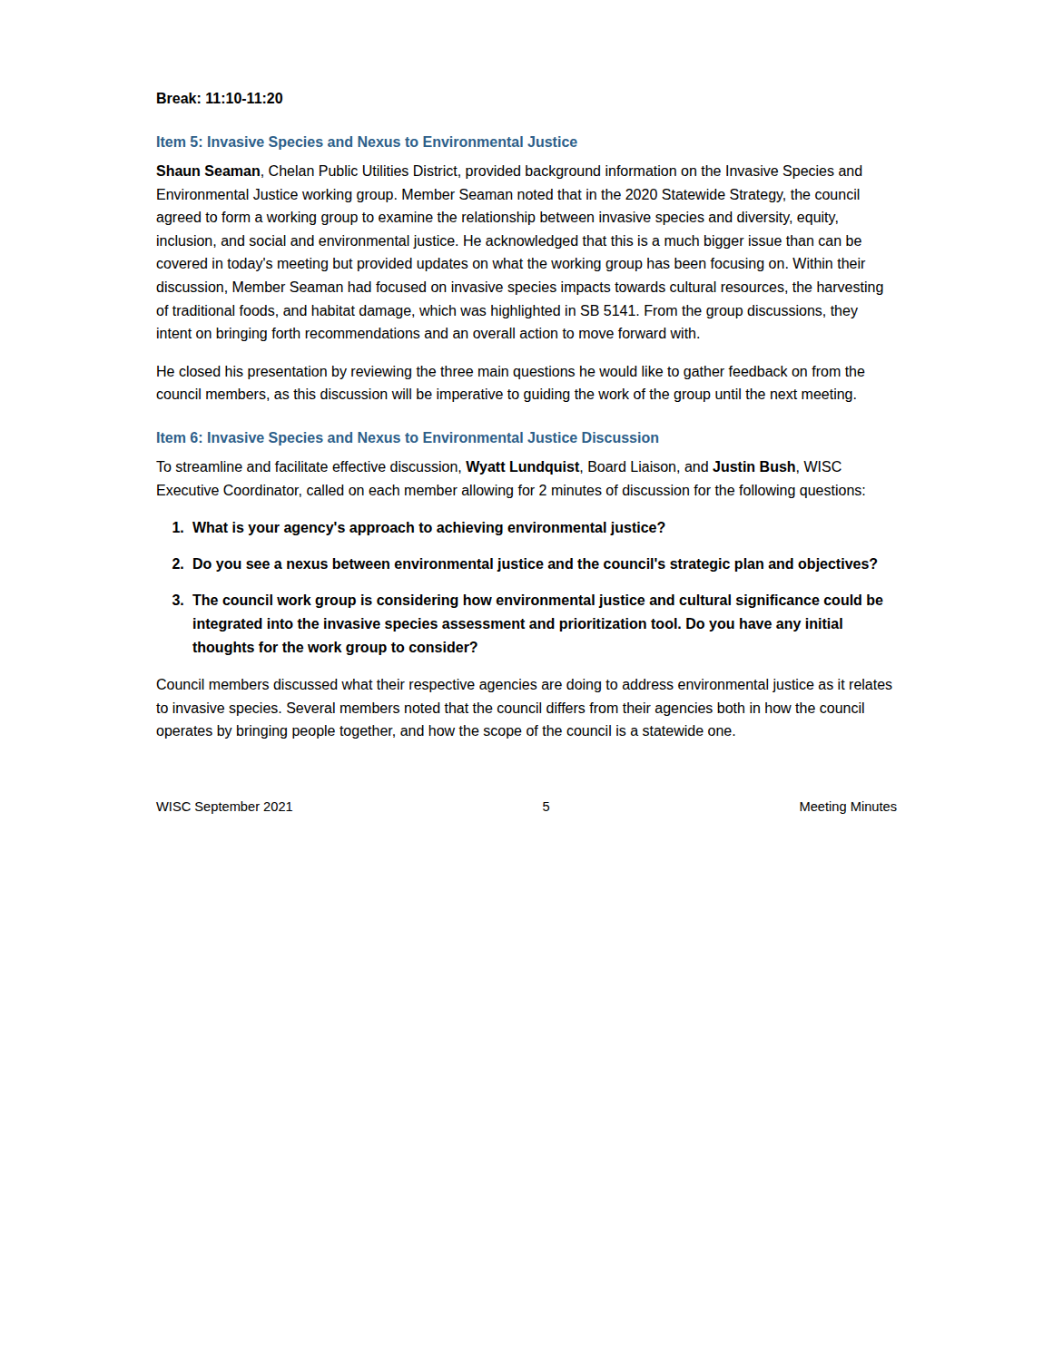Break: 11:10-11:20
Item 5: Invasive Species and Nexus to Environmental Justice
Shaun Seaman, Chelan Public Utilities District, provided background information on the Invasive Species and Environmental Justice working group. Member Seaman noted that in the 2020 Statewide Strategy, the council agreed to form a working group to examine the relationship between invasive species and diversity, equity, inclusion, and social and environmental justice. He acknowledged that this is a much bigger issue than can be covered in today's meeting but provided updates on what the working group has been focusing on. Within their discussion, Member Seaman had focused on invasive species impacts towards cultural resources, the harvesting of traditional foods, and habitat damage, which was highlighted in SB 5141. From the group discussions, they intent on bringing forth recommendations and an overall action to move forward with.
He closed his presentation by reviewing the three main questions he would like to gather feedback on from the council members, as this discussion will be imperative to guiding the work of the group until the next meeting.
Item 6: Invasive Species and Nexus to Environmental Justice Discussion
To streamline and facilitate effective discussion, Wyatt Lundquist, Board Liaison, and Justin Bush, WISC Executive Coordinator, called on each member allowing for 2 minutes of discussion for the following questions:
What is your agency's approach to achieving environmental justice?
Do you see a nexus between environmental justice and the council's strategic plan and objectives?
The council work group is considering how environmental justice and cultural significance could be integrated into the invasive species assessment and prioritization tool. Do you have any initial thoughts for the work group to consider?
Council members discussed what their respective agencies are doing to address environmental justice as it relates to invasive species. Several members noted that the council differs from their agencies both in how the council operates by bringing people together, and how the scope of the council is a statewide one.
WISC September 2021 5 Meeting Minutes